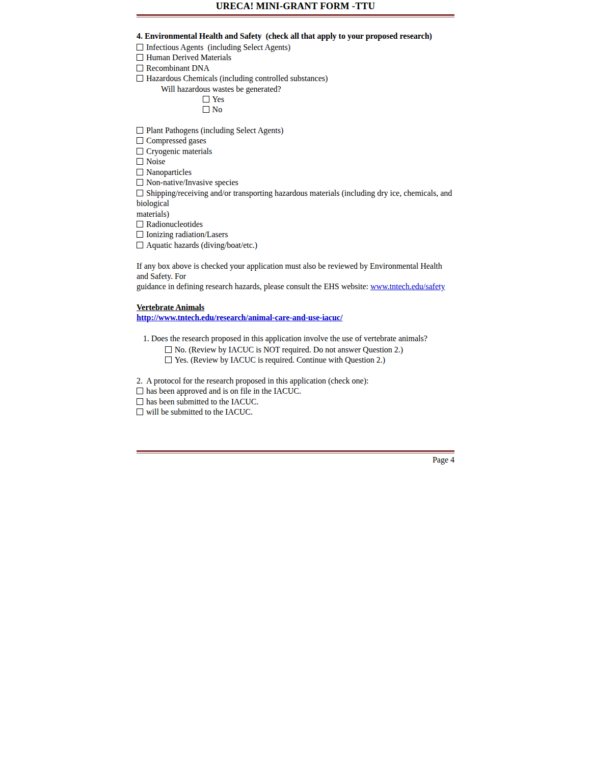URECA! MINI-GRANT FORM -TTU
4. Environmental Health and Safety (check all that apply to your proposed research)
Infectious Agents (including Select Agents)
Human Derived Materials
Recombinant DNA
Hazardous Chemicals (including controlled substances)
Will hazardous wastes be generated?
Yes
No
Plant Pathogens (including Select Agents)
Compressed gases
Cryogenic materials
Noise
Nanoparticles
Non-native/Invasive species
Shipping/receiving and/or transporting hazardous materials (including dry ice, chemicals, and biological
materials)
Radionucleotides
Ionizing radiation/Lasers
Aquatic hazards (diving/boat/etc.)
If any box above is checked your application must also be reviewed by Environmental Health and Safety. For
guidance in defining research hazards, please consult the EHS website: www.tntech.edu/safety
Vertebrate Animals
http://www.tntech.edu/research/animal-care-and-use-iacuc/
Does the research proposed in this application involve the use of vertebrate animals?
No. (Review by IACUC is NOT required. Do not answer Question 2.)
Yes. (Review by IACUC is required. Continue with Question 2.)
2. A protocol for the research proposed in this application (check one):
has been approved and is on file in the IACUC.
has been submitted to the IACUC.
will be submitted to the IACUC.
Page 4